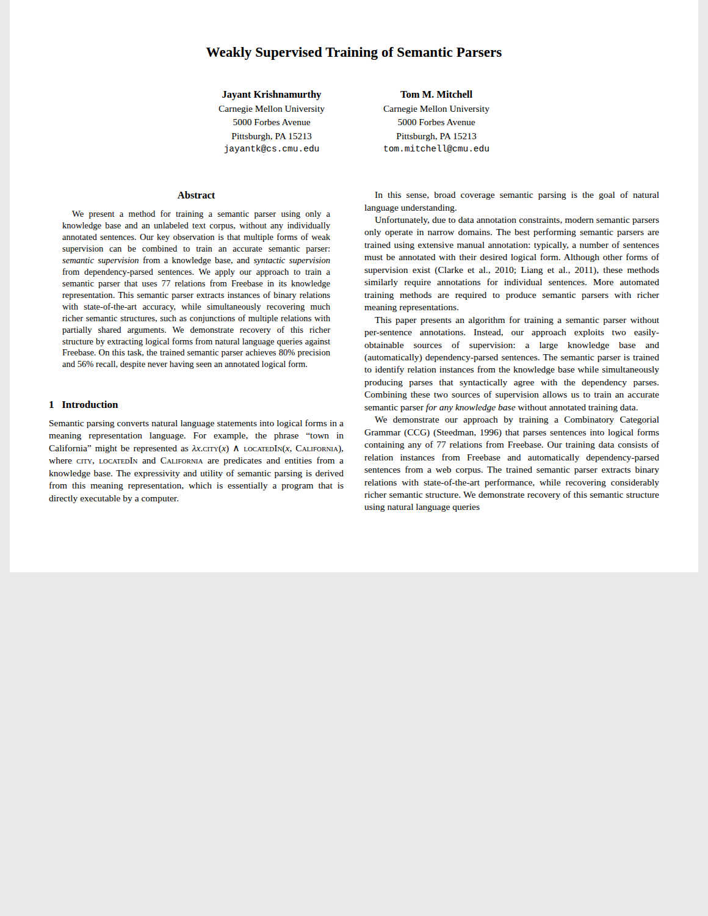Weakly Supervised Training of Semantic Parsers
Jayant Krishnamurthy
Carnegie Mellon University
5000 Forbes Avenue
Pittsburgh, PA 15213
jayantk@cs.cmu.edu
Tom M. Mitchell
Carnegie Mellon University
5000 Forbes Avenue
Pittsburgh, PA 15213
tom.mitchell@cmu.edu
Abstract
We present a method for training a semantic parser using only a knowledge base and an unlabeled text corpus, without any individually annotated sentences. Our key observation is that multiple forms of weak supervision can be combined to train an accurate semantic parser: semantic supervision from a knowledge base, and syntactic supervision from dependency-parsed sentences. We apply our approach to train a semantic parser that uses 77 relations from Freebase in its knowledge representation. This semantic parser extracts instances of binary relations with state-of-the-art accuracy, while simultaneously recovering much richer semantic structures, such as conjunctions of multiple relations with partially shared arguments. We demonstrate recovery of this richer structure by extracting logical forms from natural language queries against Freebase. On this task, the trained semantic parser achieves 80% precision and 56% recall, despite never having seen an annotated logical form.
1 Introduction
Semantic parsing converts natural language statements into logical forms in a meaning representation language. For example, the phrase “town in California” might be represented as λx.city(x) ∧ locatedIn(x, California), where city, locatedIn and California are predicates and entities from a knowledge base. The expressivity and utility of semantic parsing is derived from this meaning representation, which is essentially a program that is directly executable by a computer.
In this sense, broad coverage semantic parsing is the goal of natural language understanding.
Unfortunately, due to data annotation constraints, modern semantic parsers only operate in narrow domains. The best performing semantic parsers are trained using extensive manual annotation: typically, a number of sentences must be annotated with their desired logical form. Although other forms of supervision exist (Clarke et al., 2010; Liang et al., 2011), these methods similarly require annotations for individual sentences. More automated training methods are required to produce semantic parsers with richer meaning representations.
This paper presents an algorithm for training a semantic parser without per-sentence annotations. Instead, our approach exploits two easily-obtainable sources of supervision: a large knowledge base and (automatically) dependency-parsed sentences. The semantic parser is trained to identify relation instances from the knowledge base while simultaneously producing parses that syntactically agree with the dependency parses. Combining these two sources of supervision allows us to train an accurate semantic parser for any knowledge base without annotated training data.
We demonstrate our approach by training a Combinatory Categorial Grammar (CCG) (Steedman, 1996) that parses sentences into logical forms containing any of 77 relations from Freebase. Our training data consists of relation instances from Freebase and automatically dependency-parsed sentences from a web corpus. The trained semantic parser extracts binary relations with state-of-the-art performance, while recovering considerably richer semantic structure. We demonstrate recovery of this semantic structure using natural language queries